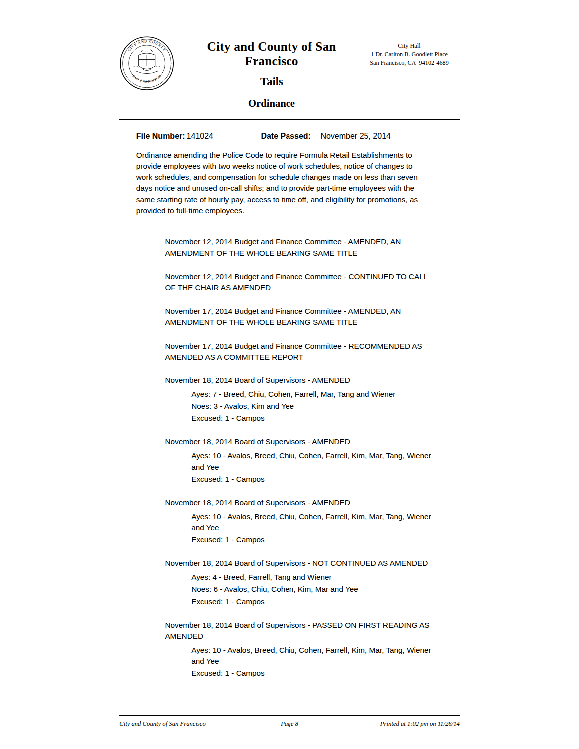CITY AND COUNTY SAN FRANCISCO
City and County of San Francisco
Tails
Ordinance
City Hall
1 Dr. Carlton B. Goodlett Place
San Francisco, CA 94102-4689
File Number: 141024 Date Passed: November 25, 2014
Ordinance amending the Police Code to require Formula Retail Establishments to provide employees with two weeks notice of work schedules, notice of changes to work schedules, and compensation for schedule changes made on less than seven days notice and unused on-call shifts; and to provide part-time employees with the same starting rate of hourly pay, access to time off, and eligibility for promotions, as provided to full-time employees.
November 12, 2014 Budget and Finance Committee - AMENDED, AN AMENDMENT OF THE WHOLE BEARING SAME TITLE
November 12, 2014 Budget and Finance Committee - CONTINUED TO CALL OF THE CHAIR AS AMENDED
November 17, 2014 Budget and Finance Committee - AMENDED, AN AMENDMENT OF THE WHOLE BEARING SAME TITLE
November 17, 2014 Budget and Finance Committee - RECOMMENDED AS AMENDED AS A COMMITTEE REPORT
November 18, 2014 Board of Supervisors - AMENDED
Ayes: 7 - Breed, Chiu, Cohen, Farrell, Mar, Tang and Wiener
Noes: 3 - Avalos, Kim and Yee
Excused: 1 - Campos
November 18, 2014 Board of Supervisors - AMENDED
Ayes: 10 - Avalos, Breed, Chiu, Cohen, Farrell, Kim, Mar, Tang, Wiener and Yee
Excused: 1 - Campos
November 18, 2014 Board of Supervisors - AMENDED
Ayes: 10 - Avalos, Breed, Chiu, Cohen, Farrell, Kim, Mar, Tang, Wiener and Yee
Excused: 1 - Campos
November 18, 2014 Board of Supervisors - NOT CONTINUED AS AMENDED
Ayes: 4 - Breed, Farrell, Tang and Wiener
Noes: 6 - Avalos, Chiu, Cohen, Kim, Mar and Yee
Excused: 1 - Campos
November 18, 2014 Board of Supervisors - PASSED ON FIRST READING AS AMENDED
Ayes: 10 - Avalos, Breed, Chiu, Cohen, Farrell, Kim, Mar, Tang, Wiener and Yee
Excused: 1 - Campos
City and County of San Francisco
Page 8
Printed at 1:02 pm on 11/26/14